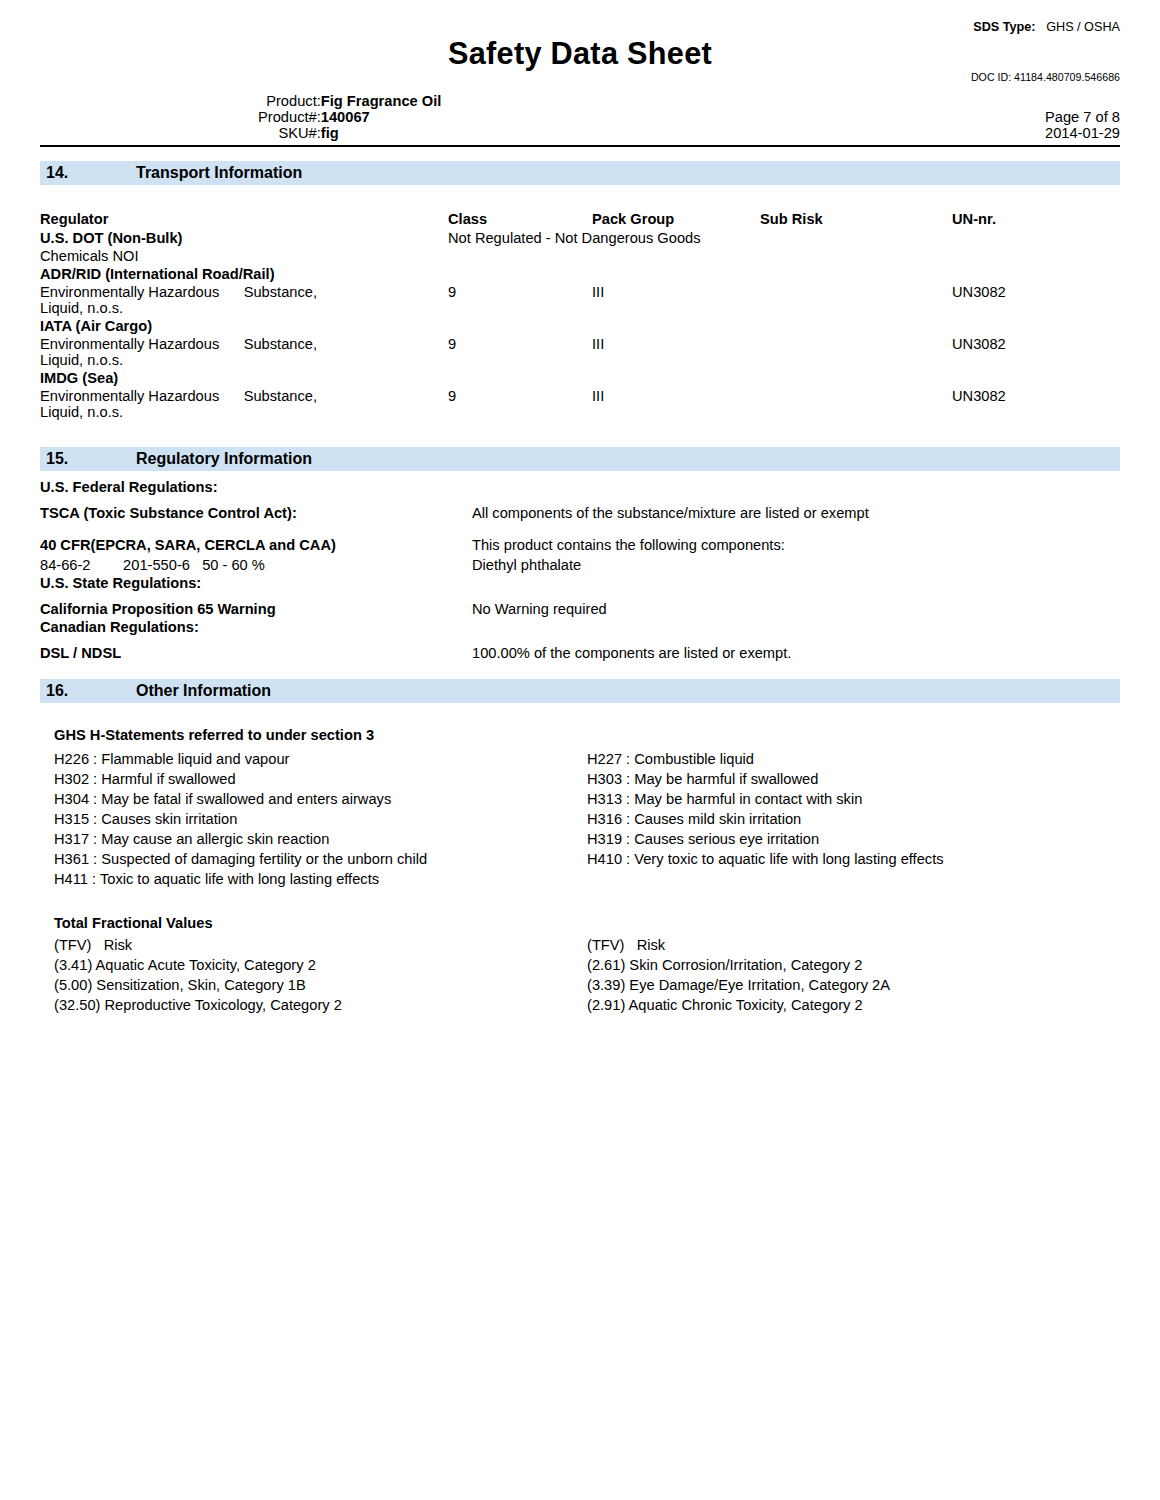SDS Type: GHS / OSHA
Safety Data Sheet
DOC ID: 41184.480709.546686
| Product: | Fig Fragrance Oil | |
| Product#: | 140067 | Page 7 of 8 |
| SKU#: | fig | 2014-01-29 |
14. Transport Information
| Regulator | Class | Pack Group | Sub Risk | UN-nr. |
| --- | --- | --- | --- | --- |
| U.S. DOT (Non-Bulk) | Not Regulated - Not Dangerous Goods |
| Chemicals NOI | | | | |
| ADR/RID (International Road/Rail) | | | | |
| Environmentally Hazardous Substance, Liquid, n.o.s. | 9 | III | | UN3082 |
| IATA (Air Cargo) | | | | |
| Environmentally Hazardous Substance, Liquid, n.o.s. | 9 | III | | UN3082 |
| IMDG (Sea) | | | | |
| Environmentally Hazardous Substance, Liquid, n.o.s. | 9 | III | | UN3082 |
15. Regulatory Information
U.S. Federal Regulations:
| TSCA (Toxic Substance Control Act): | All components of the substance/mixture are listed or exempt |
| 40 CFR(EPCRA, SARA, CERCLA and CAA) | This product contains the following components: |
| 84-66-2 201-550-6 50 - 60 % | Diethyl phthalate |
U.S. State Regulations:
| California Proposition 65 Warning | No Warning required |
Canadian Regulations:
| DSL / NDSL | 100.00% of the components are listed or exempt. |
16. Other Information
GHS H-Statements referred to under section 3
| H226 : Flammable liquid and vapour | H227 : Combustible liquid |
| H302 : Harmful if swallowed | H303 : May be harmful if swallowed |
| H304 : May be fatal if swallowed and enters airways | H313 : May be harmful in contact with skin |
| H315 : Causes skin irritation | H316 : Causes mild skin irritation |
| H317 : May cause an allergic skin reaction | H319 : Causes serious eye irritation |
| H361 : Suspected of damaging fertility or the unborn child | H410 : Very toxic to aquatic life with long lasting effects |
| H411 : Toxic to aquatic life with long lasting effects | |
Total Fractional Values
| (TFV) Risk | (TFV) Risk |
| (3.41) Aquatic Acute Toxicity, Category 2 | (2.61) Skin Corrosion/Irritation, Category 2 |
| (5.00) Sensitization, Skin, Category 1B | (3.39) Eye Damage/Eye Irritation, Category 2A |
| (32.50) Reproductive Toxicology, Category 2 | (2.91) Aquatic Chronic Toxicity, Category 2 |